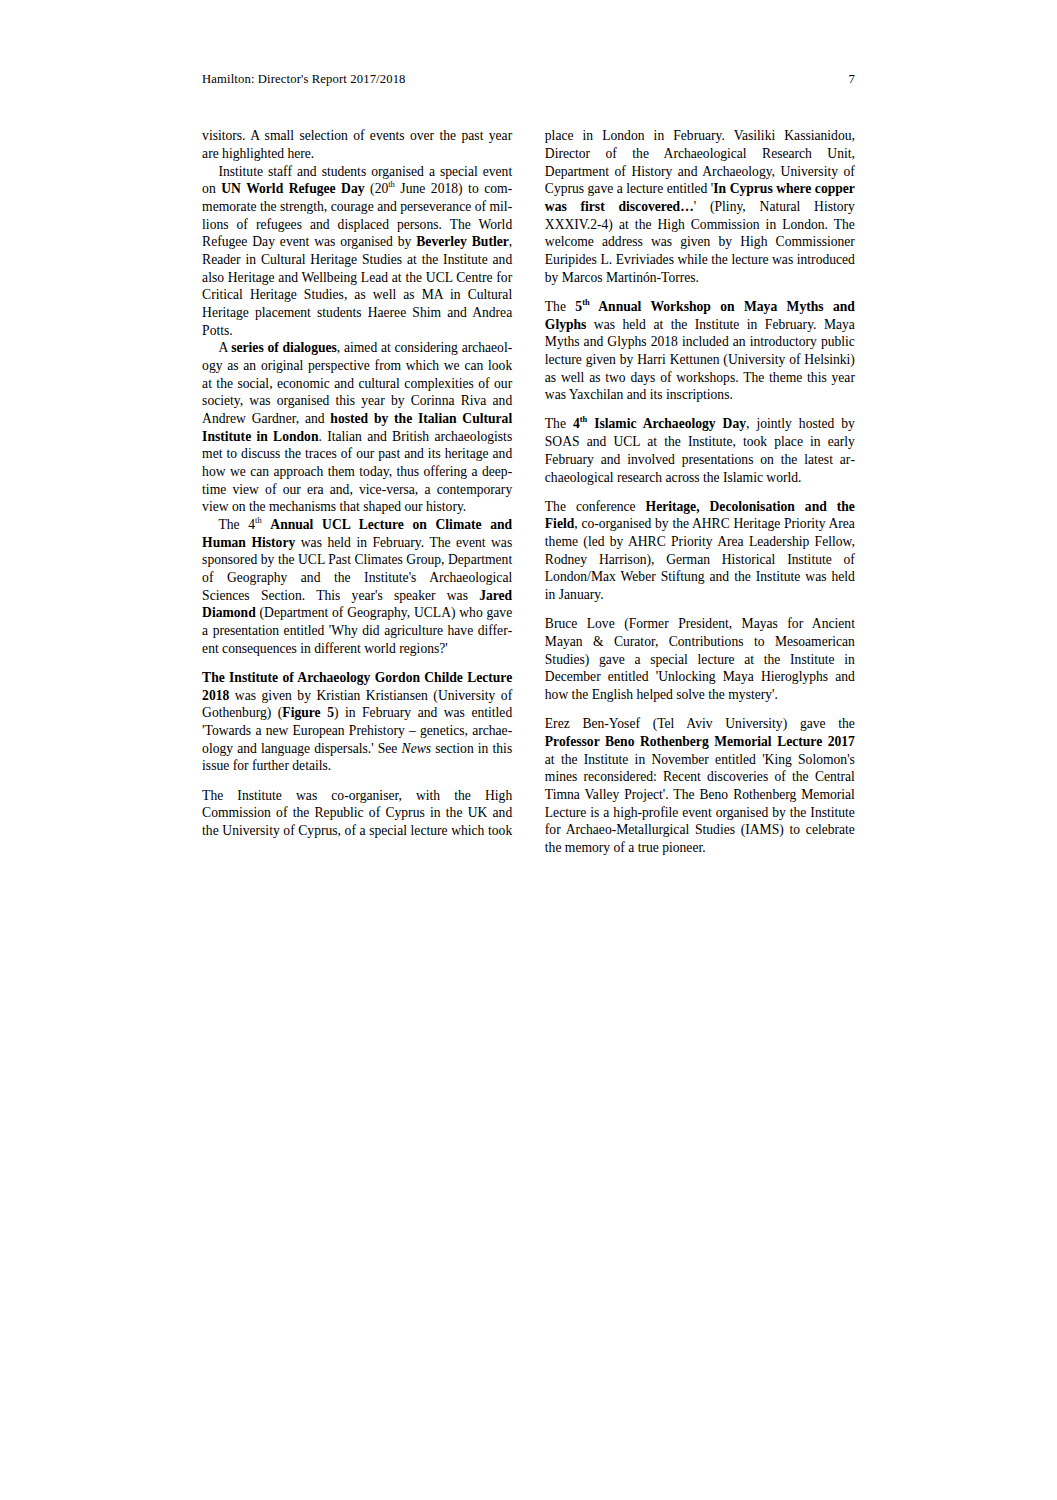Hamilton: Director's Report 2017/2018 7
visitors. A small selection of events over the past year are highlighted here.
Institute staff and students organised a special event on UN World Refugee Day (20th June 2018) to commemorate the strength, courage and perseverance of millions of refugees and displaced persons. The World Refugee Day event was organised by Beverley Butler, Reader in Cultural Heritage Studies at the Institute and also Heritage and Wellbeing Lead at the UCL Centre for Critical Heritage Studies, as well as MA in Cultural Heritage placement students Haeree Shim and Andrea Potts.
A series of dialogues, aimed at considering archaeology as an original perspective from which we can look at the social, economic and cultural complexities of our society, was organised this year by Corinna Riva and Andrew Gardner, and hosted by the Italian Cultural Institute in London. Italian and British archaeologists met to discuss the traces of our past and its heritage and how we can approach them today, thus offering a deep-time view of our era and, vice-versa, a contemporary view on the mechanisms that shaped our history.
The 4th Annual UCL Lecture on Climate and Human History was held in February. The event was sponsored by the UCL Past Climates Group, Department of Geography and the Institute's Archaeological Sciences Section. This year's speaker was Jared Diamond (Department of Geography, UCLA) who gave a presentation entitled 'Why did agriculture have different consequences in different world regions?'
The Institute of Archaeology Gordon Childe Lecture 2018 was given by Kristian Kristiansen (University of Gothenburg) (Figure 5) in February and was entitled 'Towards a new European Prehistory – genetics, archaeology and language dispersals.' See News section in this issue for further details.
The Institute was co-organiser, with the High Commission of the Republic of Cyprus in the UK and the University of Cyprus, of a special lecture which took place in London in February. Vasiliki Kassianidou, Director of the Archaeological Research Unit, Department of History and Archaeology, University of Cyprus gave a lecture entitled 'In Cyprus where copper was first discovered…' (Pliny, Natural History XXXIV.2-4) at the High Commission in London. The welcome address was given by High Commissioner Euripides L. Evriviades while the lecture was introduced by Marcos Martinón-Torres.
The 5th Annual Workshop on Maya Myths and Glyphs was held at the Institute in February. Maya Myths and Glyphs 2018 included an introductory public lecture given by Harri Kettunen (University of Helsinki) as well as two days of workshops. The theme this year was Yaxchilan and its inscriptions.
The 4th Islamic Archaeology Day, jointly hosted by SOAS and UCL at the Institute, took place in early February and involved presentations on the latest archaeological research across the Islamic world.
The conference Heritage, Decolonisation and the Field, co-organised by the AHRC Heritage Priority Area theme (led by AHRC Priority Area Leadership Fellow, Rodney Harrison), German Historical Institute of London/Max Weber Stiftung and the Institute was held in January.
Bruce Love (Former President, Mayas for Ancient Mayan & Curator, Contributions to Mesoamerican Studies) gave a special lecture at the Institute in December entitled 'Unlocking Maya Hieroglyphs and how the English helped solve the mystery'.
Erez Ben-Yosef (Tel Aviv University) gave the Professor Beno Rothenberg Memorial Lecture 2017 at the Institute in November entitled 'King Solomon's mines reconsidered: Recent discoveries of the Central Timna Valley Project'. The Beno Rothenberg Memorial Lecture is a high-profile event organised by the Institute for Archaeo-Metallurgical Studies (IAMS) to celebrate the memory of a true pioneer.